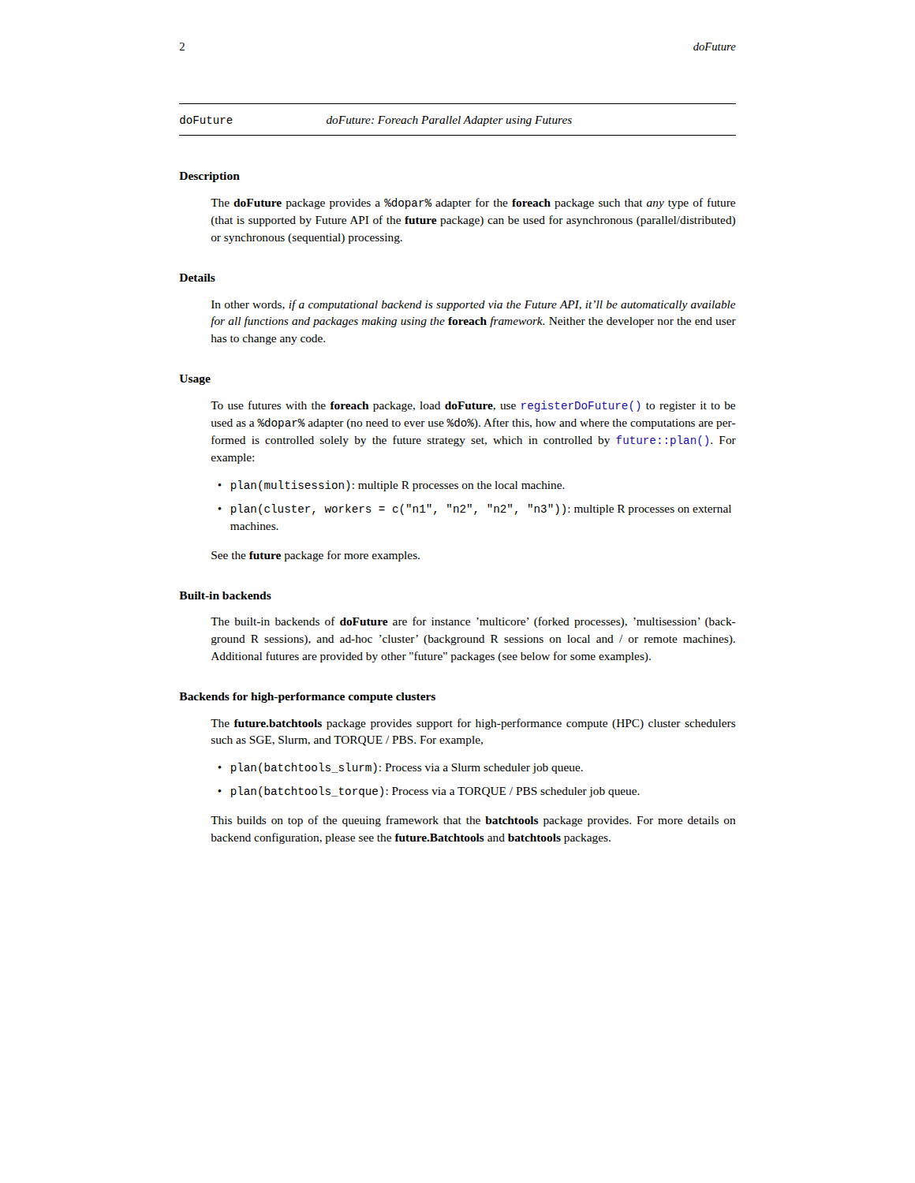2 doFuture
doFuture
doFuture: Foreach Parallel Adapter using Futures
Description
The doFuture package provides a %dopar% adapter for the foreach package such that any type of future (that is supported by Future API of the future package) can be used for asynchronous (parallel/distributed) or synchronous (sequential) processing.
Details
In other words, if a computational backend is supported via the Future API, it’ll be automatically available for all functions and packages making using the foreach framework. Neither the developer nor the end user has to change any code.
Usage
To use futures with the foreach package, load doFuture, use registerDoFuture() to register it to be used as a %dopar% adapter (no need to ever use %do%). After this, how and where the computations are performed is controlled solely by the future strategy set, which in controlled by future::plan(). For example:
plan(multisession): multiple R processes on the local machine.
plan(cluster, workers = c("n1", "n2", "n2", "n3")): multiple R processes on external machines.
See the future package for more examples.
Built-in backends
The built-in backends of doFuture are for instance ’multicore’ (forked processes), ’multisession’ (background R sessions), and ad-hoc ’cluster’ (background R sessions on local and / or remote machines). Additional futures are provided by other "future" packages (see below for some examples).
Backends for high-performance compute clusters
The future.batchtools package provides support for high-performance compute (HPC) cluster schedulers such as SGE, Slurm, and TORQUE / PBS. For example,
plan(batchtools_slurm): Process via a Slurm scheduler job queue.
plan(batchtools_torque): Process via a TORQUE / PBS scheduler job queue.
This builds on top of the queuing framework that the batchtools package provides. For more details on backend configuration, please see the future.Batchtools and batchtools packages.